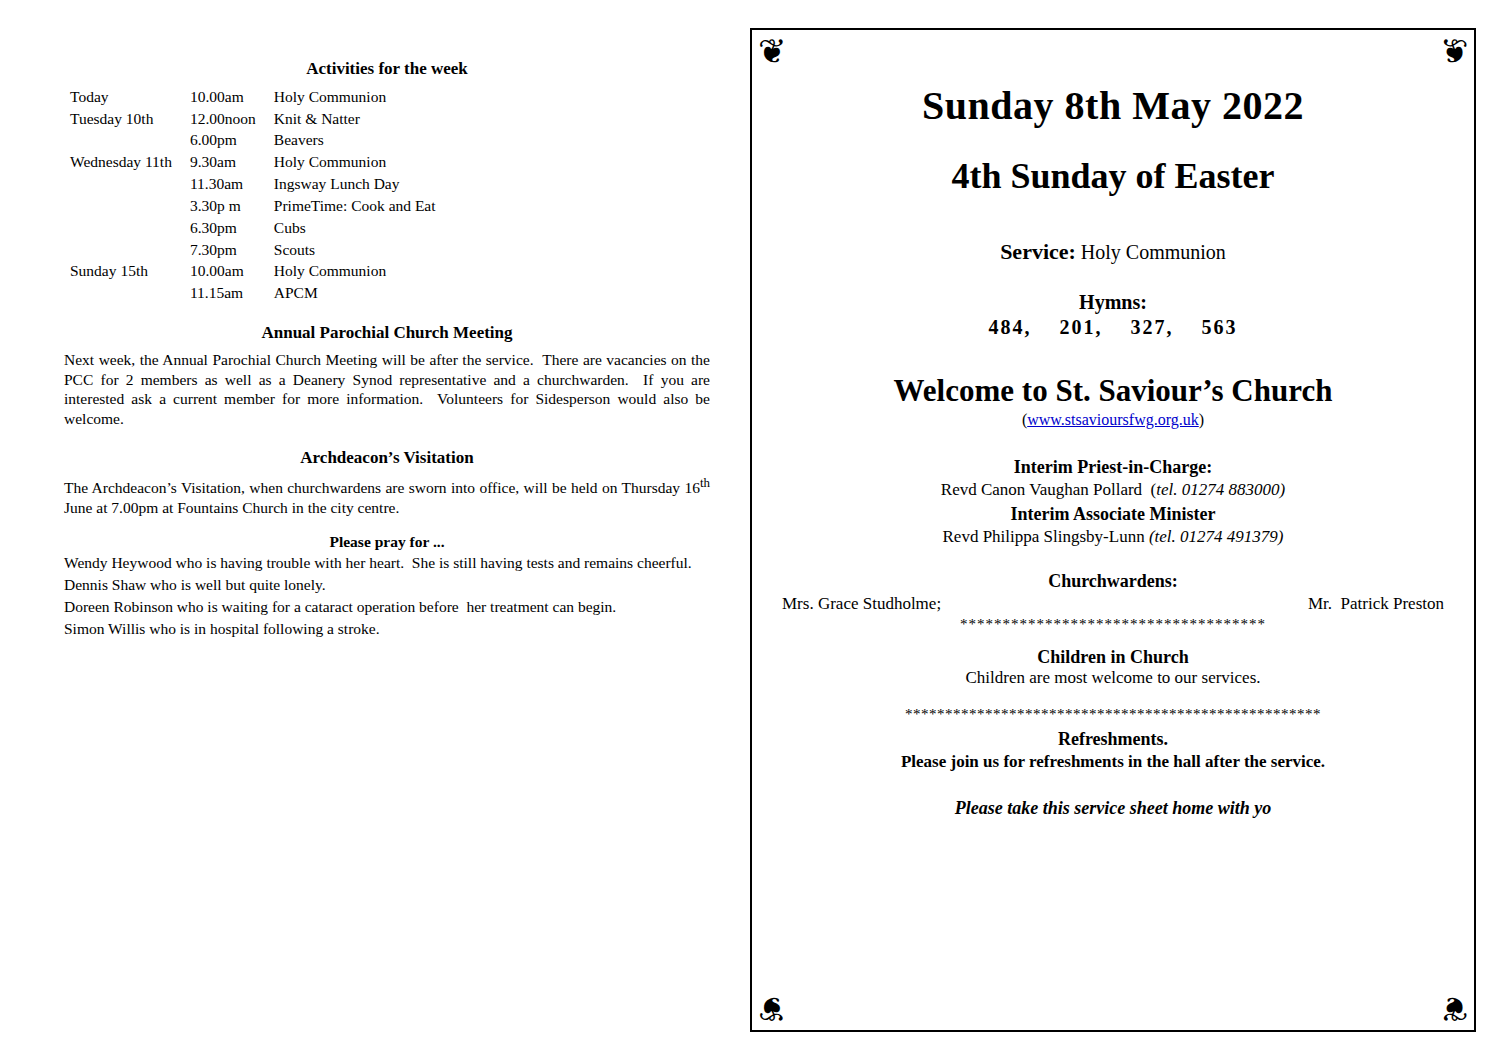Activities for the week
| Today | 10.00am | Holy Communion |
| Tuesday 10th | 12.00noon | Knit & Natter |
| | 6.00pm | Beavers |
| Wednesday 11th | 9.30am | Holy Communion |
| | 11.30am | Ingsway Lunch Day |
| | 3.30p m | PrimeTime: Cook and Eat |
| | 6.30pm | Cubs |
| | 7.30pm | Scouts |
| Sunday 15th | 10.00am | Holy Communion |
| | 11.15am | APCM |
Annual Parochial Church Meeting
Next week, the Annual Parochial Church Meeting will be after the service. There are vacancies on the PCC for 2 members as well as a Deanery Synod representative and a churchwarden. If you are interested ask a current member for more information. Volunteers for Sidesperson would also be welcome.
Archdeacon’s Visitation
The Archdeacon’s Visitation, when churchwardens are sworn into office, will be held on Thursday 16th June at 7.00pm at Fountains Church in the city centre.
Please pray for ...
Wendy Heywood who is having trouble with her heart. She is still having tests and remains cheerful.
Dennis Shaw who is well but quite lonely.
Doreen Robinson who is waiting for a cataract operation before her treatment can begin.
Simon Willis who is in hospital following a stroke.
❦ ❦ ❦ ❦
Sunday 8th May 2022
4th Sunday of Easter
Service: Holy Communion
Hymns:
484, 201, 327, 563
Welcome to St. Saviour’s Church
(www.stsavioursfwg.org.uk)
Interim Priest-in-Charge:
Revd Canon Vaughan Pollard (tel. 01274 883000)
Interim Associate Minister
Revd Philippa Slingsby-Lunn (tel. 01274 491379)
Churchwardens:
Mrs. Grace Studholme; Mr. Patrick Preston
************************************
Children in Church
Children are most welcome to our services.
****************************************************
Refreshments.
Please join us for refreshments in the hall after the service.
Please take this service sheet home with yo